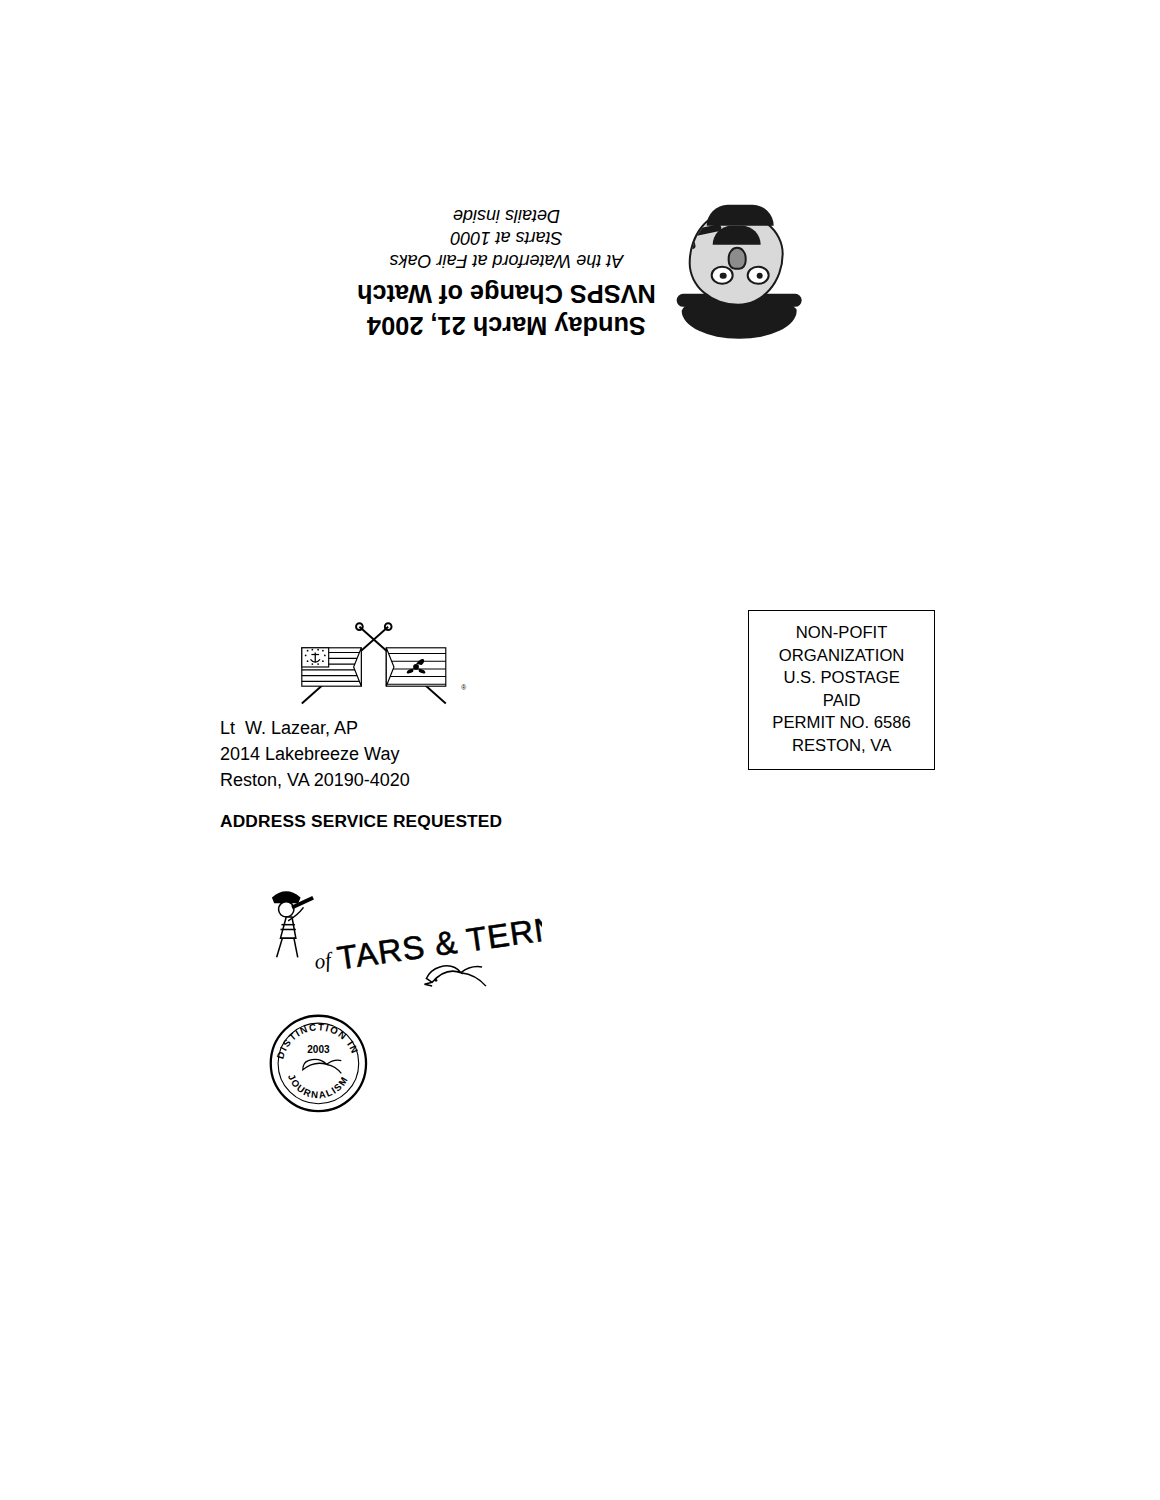Sunday March 21, 2004
NVSPS Change of Watch
At the Waterford at Fair Oaks
Starts at 1000
Details inside
®
Lt W. Lazear, AP
2014 Lakebreeze Way
Reston, VA 20190-4020
ADDRESS SERVICE REQUESTED
NON-POFIT
ORGANIZATION
U.S. POSTAGE
PAID
PERMIT NO. 6586
RESTON, VA
of TARS & TERNS
DISTINCTION IN JOURNALISM 2003